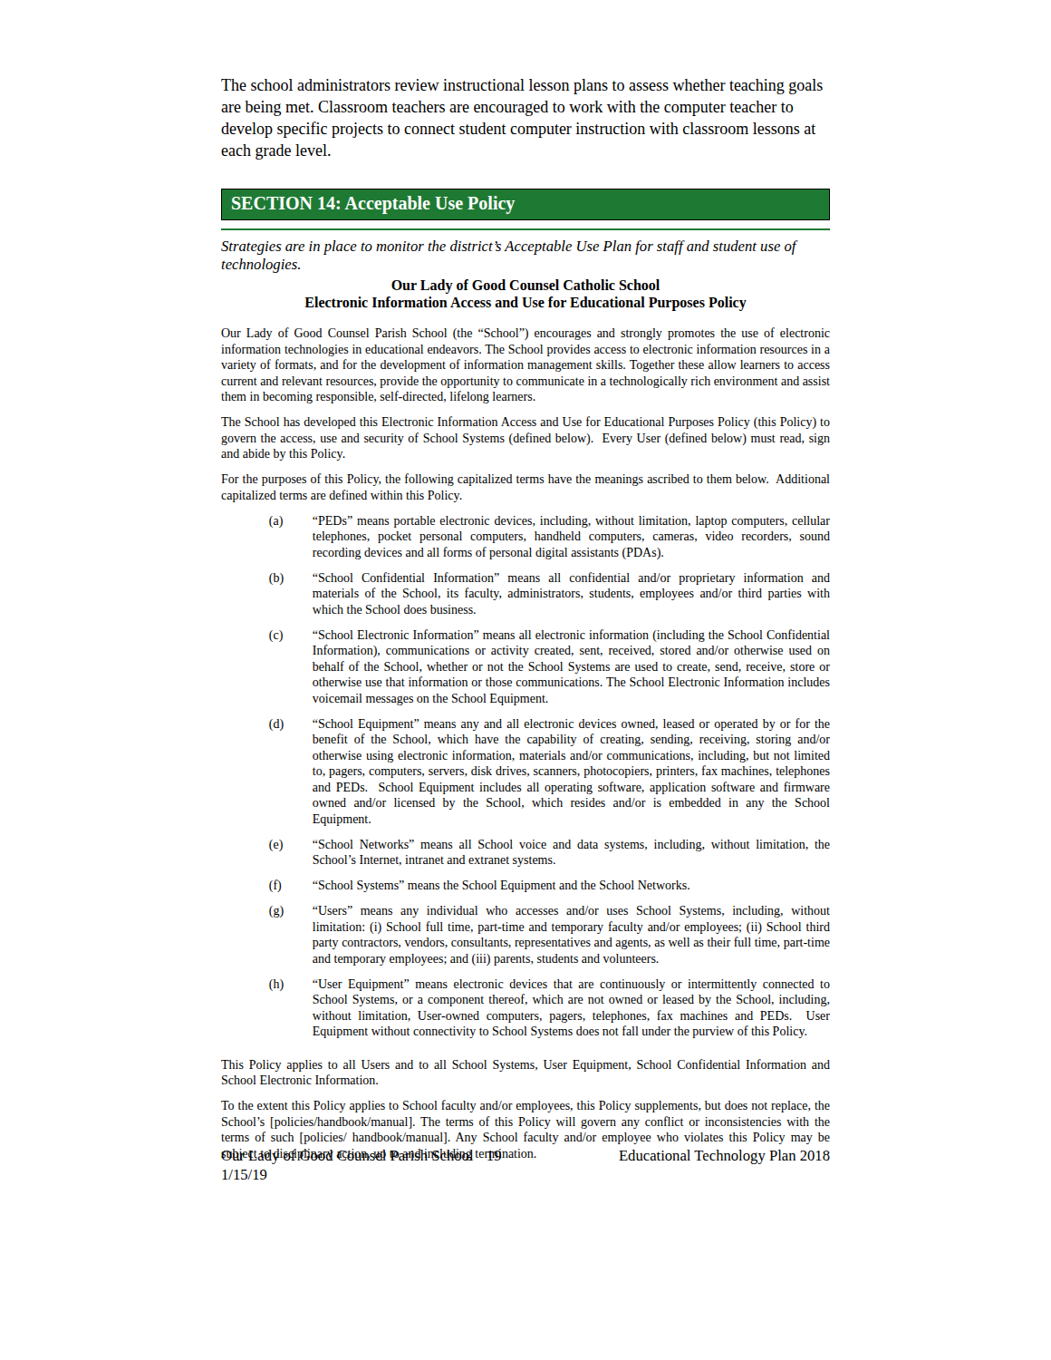The school administrators review instructional lesson plans to assess whether teaching goals are being met. Classroom teachers are encouraged to work with the computer teacher to develop specific projects to connect student computer instruction with classroom lessons at each grade level.
SECTION 14: Acceptable Use Policy
Strategies are in place to monitor the district’s Acceptable Use Plan for staff and student use of technologies.
Our Lady of Good Counsel Catholic School
Electronic Information Access and Use for Educational Purposes Policy
Our Lady of Good Counsel Parish School (the “School”) encourages and strongly promotes the use of electronic information technologies in educational endeavors. The School provides access to electronic information resources in a variety of formats, and for the development of information management skills. Together these allow learners to access current and relevant resources, provide the opportunity to communicate in a technologically rich environment and assist them in becoming responsible, self-directed, lifelong learners.
The School has developed this Electronic Information Access and Use for Educational Purposes Policy (this Policy) to govern the access, use and security of School Systems (defined below). Every User (defined below) must read, sign and abide by this Policy.
For the purposes of this Policy, the following capitalized terms have the meanings ascribed to them below. Additional capitalized terms are defined within this Policy.
(a) “PEDs” means portable electronic devices, including, without limitation, laptop computers, cellular telephones, pocket personal computers, handheld computers, cameras, video recorders, sound recording devices and all forms of personal digital assistants (PDAs).
(b) “School Confidential Information” means all confidential and/or proprietary information and materials of the School, its faculty, administrators, students, employees and/or third parties with which the School does business.
(c) “School Electronic Information” means all electronic information (including the School Confidential Information), communications or activity created, sent, received, stored and/or otherwise used on behalf of the School, whether or not the School Systems are used to create, send, receive, store or otherwise use that information or those communications. The School Electronic Information includes voicemail messages on the School Equipment.
(d) “School Equipment” means any and all electronic devices owned, leased or operated by or for the benefit of the School, which have the capability of creating, sending, receiving, storing and/or otherwise using electronic information, materials and/or communications, including, but not limited to, pagers, computers, servers, disk drives, scanners, photocopiers, printers, fax machines, telephones and PEDs. School Equipment includes all operating software, application software and firmware owned and/or licensed by the School, which resides and/or is embedded in any the School Equipment.
(e) “School Networks” means all School voice and data systems, including, without limitation, the School’s Internet, intranet and extranet systems.
(f) “School Systems” means the School Equipment and the School Networks.
(g) “Users” means any individual who accesses and/or uses School Systems, including, without limitation: (i) School full time, part-time and temporary faculty and/or employees; (ii) School third party contractors, vendors, consultants, representatives and agents, as well as their full time, part-time and temporary employees; and (iii) parents, students and volunteers.
(h) “User Equipment” means electronic devices that are continuously or intermittently connected to School Systems, or a component thereof, which are not owned or leased by the School, including, without limitation, User-owned computers, pagers, telephones, fax machines and PEDs. User Equipment without connectivity to School Systems does not fall under the purview of this Policy.
This Policy applies to all Users and to all School Systems, User Equipment, School Confidential Information and School Electronic Information.
To the extent this Policy applies to School faculty and/or employees, this Policy supplements, but does not replace, the School’s [policies/handbook/manual]. The terms of this Policy will govern any conflict or inconsistencies with the terms of such [policies/ handbook/manual]. Any School faculty and/or employee who violates this Policy may be subject to disciplinary action, up to and including termination.
Our Lady of Good Counsel Parish School 1/15/19
19
Educational Technology Plan 2018